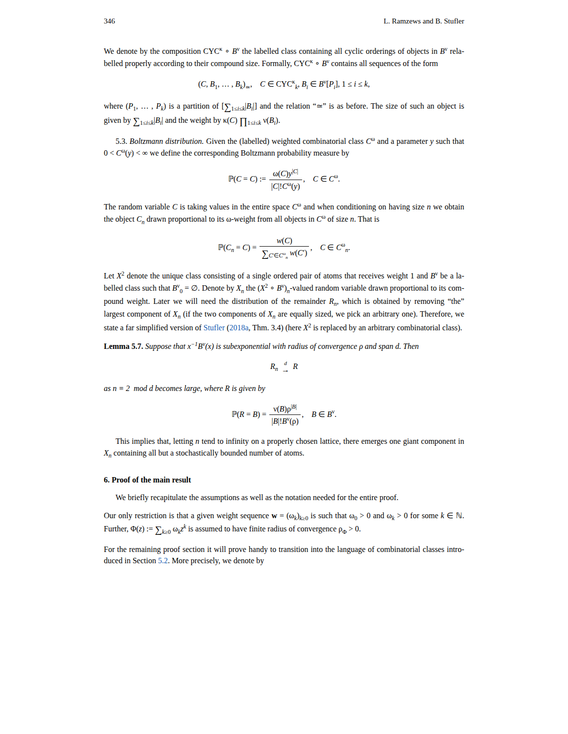346 L. Ramzews and B. Stufler
We denote by the composition CYCκ ∘ Bν the labelled class containing all cyclic orderings of objects in Bν relabelled properly according to their compound size. Formally, CYCκ ∘ Bν contains all sequences of the form
(C, B1, … , Bk)≃, C ∈ CYCκk, Bi ∈ Bν[Pi], 1 ≤ i ≤ k,
where (P1, … , Pk) is a partition of [∑1≤i≤k|Bi|] and the relation “≃” is as before. The size of such an object is given by ∑1≤i≤k|Bi| and the weight by κ(C) ∏1≤i≤k ν(Bi).
5.3. Boltzmann distribution. Given the (labelled) weighted combinatorial class Cω and a parameter y such that 0 < Cω(y) < ∞ we define the corresponding Boltzmann probability measure by
ℙ(C = C) := ω(C)y|C||C|!Cω(y), C ∈ Cω.
The random variable C is taking values in the entire space Cω and when conditioning on having size n we obtain the object Cn drawn proportional to its ω-weight from all objects in Cω of size n. That is
ℙ(Cn = C) = w(C)∑C′∈Cωn w(C′), C ∈ Cωn.
Let X2 denote the unique class consisting of a single ordered pair of atoms that receives weight 1 and Bν be a labelled class such that Bν0 = ∅. Denote by Xn the (X2 ∘ Bν)n-valued random variable drawn proportional to its compound weight. Later we will need the distribution of the remainder Rn, which is obtained by removing “the” largest component of Xn (if the two components of Xn are equally sized, we pick an arbitrary one). Therefore, we state a far simplified version of Stufler (2018a, Thm. 3.4) (here X2 is replaced by an arbitrary combinatorial class).
Lemma 5.7. Suppose that x−1Bν(x) is subexponential with radius of convergence ρ and span d. Then
Rn d→ R
as n ≡ 2 mod d becomes large, where R is given by
ℙ(R = B) = ν(B)ρ|B||B|!Bν(ρ), B ∈ Bν.
This implies that, letting n tend to infinity on a properly chosen lattice, there emerges one giant component in Xn containing all but a stochastically bounded number of atoms.
6. Proof of the main result
We briefly recapitulate the assumptions as well as the notation needed for the entire proof.
Our only restriction is that a given weight sequence w = (ωk)k≥0 is such that ω0 > 0 and ωk > 0 for some k ∈ ℕ. Further, Φ(z) := ∑k≥0 ωkzk is assumed to have finite radius of convergence ρΦ > 0.
For the remaining proof section it will prove handy to transition into the language of combinatorial classes introduced in Section 5.2. More precisely, we denote by